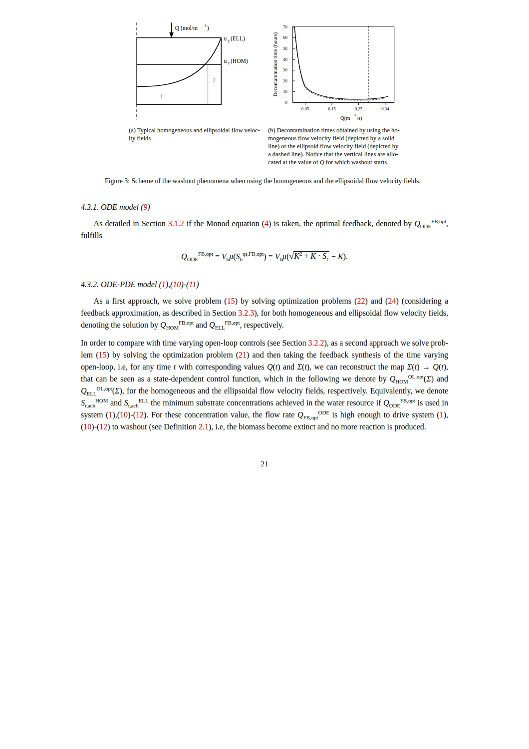Q (mol/m 3 ) u z (ELL) u z (HOM) 1 2
0 10 20 30 40 50 60 70 0,05 0,15 0,25 0,34 Decontamination time (hours) Q(m 3 /s)
(a) Typical homogeneous and ellipsoidal flow velocity fields
(b) Decontamination times obtained by using the homogeneous flow velocity field (depicted by a solid line) or the ellipsoid flow velocity field (depicted by a dashed line). Notice that the vertical lines are allocated at the value of Q for which washout starts.
Figure 3: Scheme of the washout phenomena when using the homogeneous and the ellipsoidal flow velocity fields.
4.3.1. ODE model (9)
As detailed in Section 3.1.2 if the Monod equation (4) is taken, the optimal feedback, denoted by QODEFB,opt, fulfills
QODEFB,opt = Vbμ(Sbqs,FB,opt) = Vbμ(√K2 + K · Sr − K).
4.3.2. ODE-PDE model (1),(10)-(11)
As a first approach, we solve problem (15) by solving optimization problems (22) and (24) (considering a feedback approximation, as described in Section 3.2.3), for both homogeneous and ellipsoidal flow velocity fields, denoting the solution by QHOMFB,opt and QELLFB,opt, respectively.
In order to compare with time varying open-loop controls (see Section 3.2.2), as a second approach we solve problem (15) by solving the optimization problem (21) and then taking the feedback synthesis of the time varying open-loop, i.e, for any time t with corresponding values Q(t) and Σ(t), we can reconstruct the map Σ(t) → Q(t), that can be seen as a state-dependent control function, which in the following we denote by QHOMOL,opt(Σ) and QELLOL,opt(Σ), for the homogeneous and the ellipsoidal flow velocity fields, respectively. Equivalently, we denote Sr,achHOM and Sr,achELL the minimum substrate concentrations achieved in the water resource if QODEFB,opt is used in system (1),(10)-(12). For these concentration value, the flow rate QFB,optODE is high enough to drive system (1),(10)-(12) to washout (see Definition 2.1), i.e, the biomass become extinct and no more reaction is produced.
21